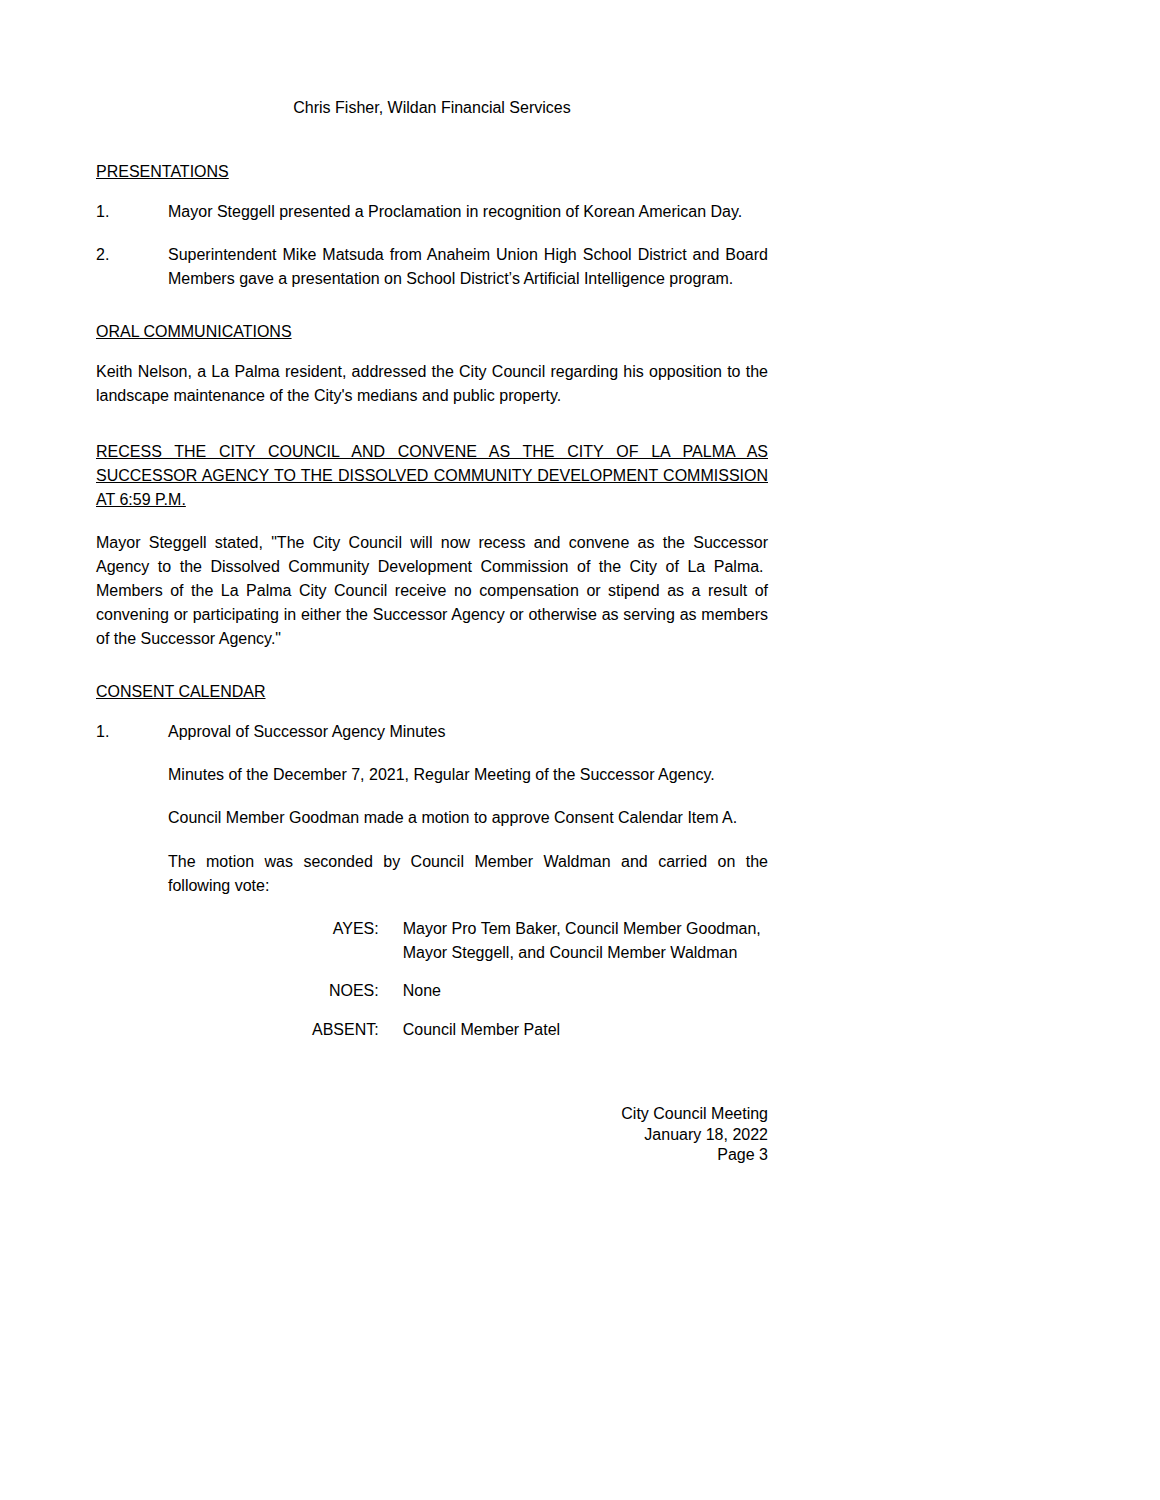Chris Fisher, Wildan Financial Services
PRESENTATIONS
1.
Mayor Steggell presented a Proclamation in recognition of Korean American Day.
2.
Superintendent Mike Matsuda from Anaheim Union High School District and Board Members gave a presentation on School District’s Artificial Intelligence program.
ORAL COMMUNICATIONS
Keith Nelson, a La Palma resident, addressed the City Council regarding his opposition to the landscape maintenance of the City's medians and public property.
RECESS THE CITY COUNCIL AND CONVENE AS THE CITY OF LA PALMA AS SUCCESSOR AGENCY TO THE DISSOLVED COMMUNITY DEVELOPMENT COMMISSION AT 6:59 P.M.
Mayor Steggell stated, "The City Council will now recess and convene as the Successor Agency to the Dissolved Community Development Commission of the City of La Palma. Members of the La Palma City Council receive no compensation or stipend as a result of convening or participating in either the Successor Agency or otherwise as serving as members of the Successor Agency."
CONSENT CALENDAR
1.
Approval of Successor Agency Minutes
Minutes of the December 7, 2021, Regular Meeting of the Successor Agency.
Council Member Goodman made a motion to approve Consent Calendar Item A.
The motion was seconded by Council Member Waldman and carried on the following vote:
| AYES: | Mayor Pro Tem Baker, Council Member Goodman, Mayor Steggell, and Council Member Waldman |
| NOES: | None |
| ABSENT: | Council Member Patel |
City Council Meeting
January 18, 2022
Page 3